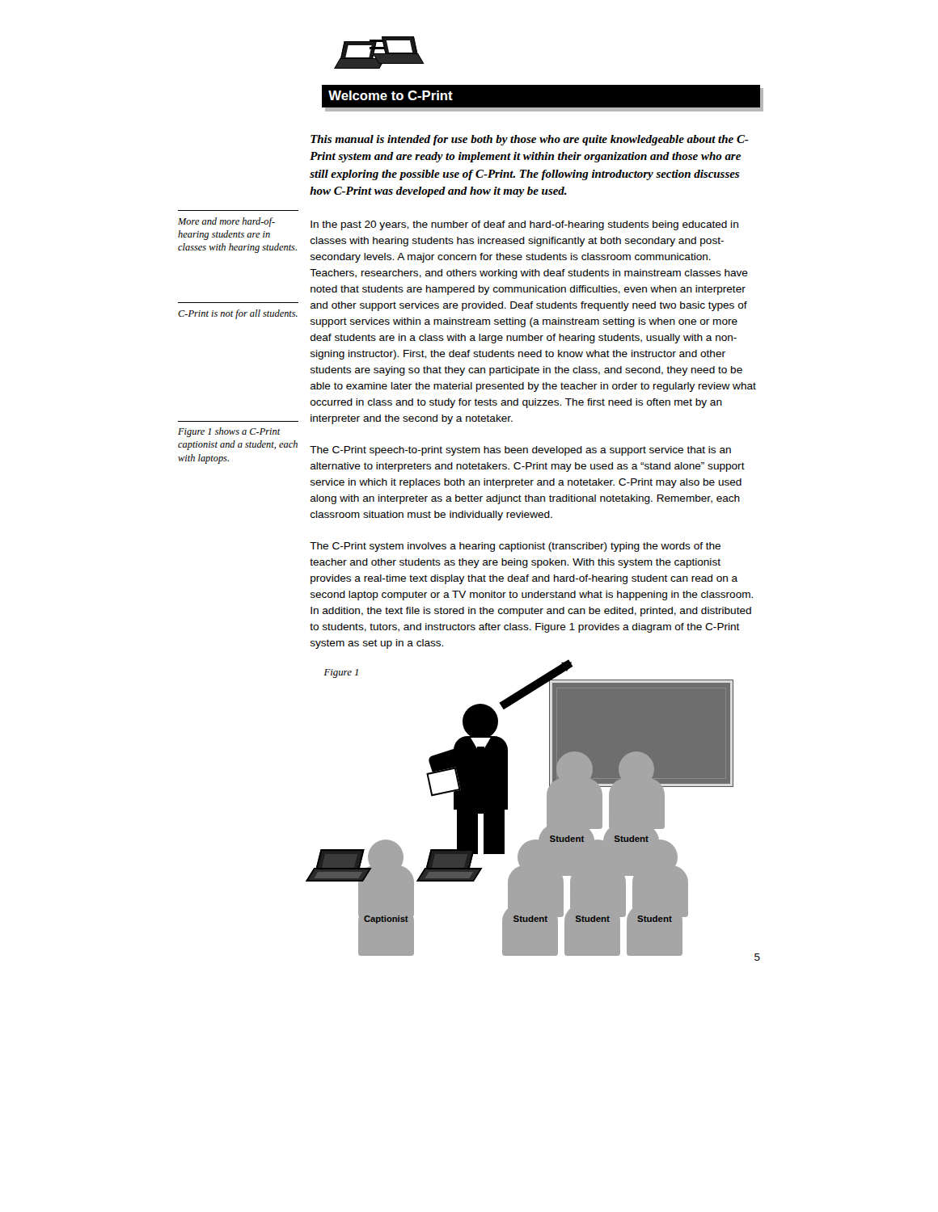Welcome to C-Print
More and more hard-of-hearing students are in classes with hearing students.
C-Print is not for all students.
Figure 1 shows a C-Print captionist and a student, each with laptops.
This manual is intended for use both by those who are quite knowledgeable about the C-Print system and are ready to implement it within their organization and those who are still exploring the possible use of C-Print. The following introductory section discusses how C-Print was developed and how it may be used.
In the past 20 years, the number of deaf and hard-of-hearing students being educated in classes with hearing students has increased significantly at both secondary and post-secondary levels. A major concern for these students is classroom communication. Teachers, researchers, and others working with deaf students in mainstream classes have noted that students are hampered by communication difficulties, even when an interpreter and other support services are provided. Deaf students frequently need two basic types of support services within a mainstream setting (a mainstream setting is when one or more deaf students are in a class with a large number of hearing students, usually with a non-signing instructor). First, the deaf students need to know what the instructor and other students are saying so that they can participate in the class, and second, they need to be able to examine later the material presented by the teacher in order to regularly review what occurred in class and to study for tests and quizzes. The first need is often met by an interpreter and the second by a notetaker.
The C-Print speech-to-print system has been developed as a support service that is an alternative to interpreters and notetakers. C-Print may be used as a “stand alone” support service in which it replaces both an interpreter and a notetaker. C-Print may also be used along with an interpreter as a better adjunct than traditional notetaking. Remember, each classroom situation must be individually reviewed.
The C-Print system involves a hearing captionist (transcriber) typing the words of the teacher and other students as they are being spoken. With this system the captionist provides a real-time text display that the deaf and hard-of-hearing student can read on a second laptop computer or a TV monitor to understand what is happening in the classroom. In addition, the text file is stored in the computer and can be edited, printed, and distributed to students, tutors, and instructors after class. Figure 1 provides a diagram of the C-Print system as set up in a class.
Figure 1
Student
Student
Captionist
Student
Student
Student
5